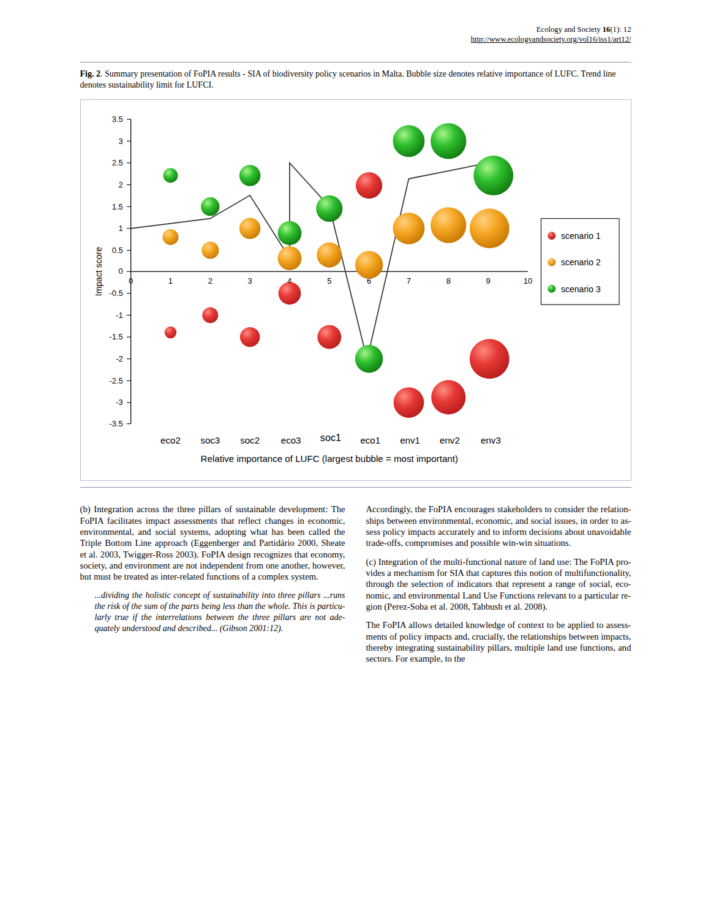Ecology and Society 16(1): 12
http://www.ecologyandsociety.org/vol16/iss1/art12/
Fig. 2. Summary presentation of FoPIA results - SIA of biodiversity policy scenarios in Malta. Bubble size denotes relative importance of LUFC. Trend line denotes sustainability limit for LUFCI.
3.5 3 2.5 2 1.5 1 0.5 0 -0.5 -1 -1.5 -2 -2.5 -3 -3.5 Impact score 0 1 2 3 4 5 6 7 8 9 10 eco2 soc3 soc2 eco3 soc1 eco1 env1 env2 env3 Relative importance of LUFC (largest bubble = most important) scenario 1 scenario 2 scenario 3
(b) Integration across the three pillars of sustainable development: The FoPIA facilitates impact assessments that reflect changes in economic, environmental, and social systems, adopting what has been called the Triple Bottom Line approach (Eggenberger and Partidário 2000, Sheate et al. 2003, Twigger-Ross 2003). FoPIA design recognizes that economy, society, and environment are not independent from one another, however, but must be treated as inter-related functions of a complex system.
...dividing the holistic concept of sustainability into three pillars ...runs the risk of the sum of the parts being less than the whole. This is particularly true if the interrelations between the three pillars are not adequately understood and described... (Gibson 2001:12).
Accordingly, the FoPIA encourages stakeholders to consider the relationships between environmental, economic, and social issues, in order to assess policy impacts accurately and to inform decisions about unavoidable trade-offs, compromises and possible win-win situations.
(c) Integration of the multi-functional nature of land use: The FoPIA provides a mechanism for SIA that captures this notion of multifunctionality, through the selection of indicators that represent a range of social, economic, and environmental Land Use Functions relevant to a particular region (Perez-Soba et al. 2008, Tabbush et al. 2008).
The FoPIA allows detailed knowledge of context to be applied to assessments of policy impacts and, crucially, the relationships between impacts, thereby integrating sustainability pillars, multiple land use functions, and sectors. For example, to the